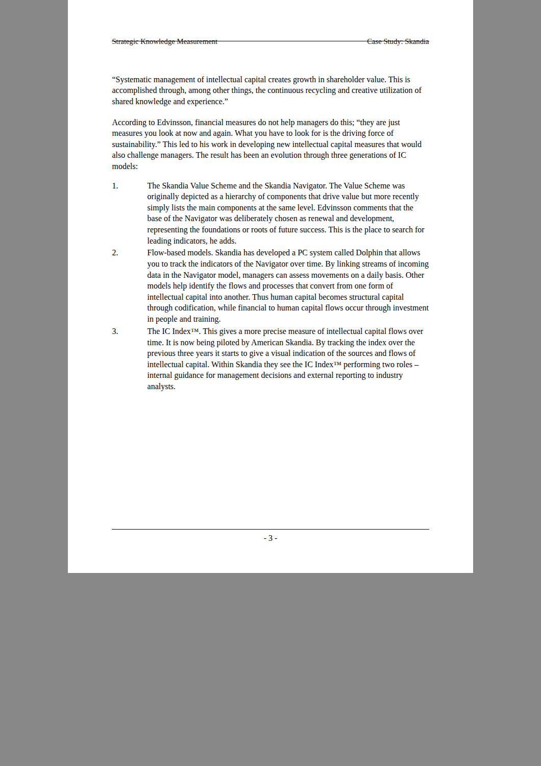Strategic Knowledge Measurement Case Study: Skandia
“Systematic management of intellectual capital creates growth in shareholder value. This is accomplished through, among other things, the continuous recycling and creative utilization of shared knowledge and experience.”
According to Edvinsson, financial measures do not help managers do this; “they are just measures you look at now and again. What you have to look for is the driving force of sustainability.” This led to his work in developing new intellectual capital measures that would also challenge managers. The result has been an evolution through three generations of IC models:
1. The Skandia Value Scheme and the Skandia Navigator. The Value Scheme was originally depicted as a hierarchy of components that drive value but more recently simply lists the main components at the same level. Edvinsson comments that the base of the Navigator was deliberately chosen as renewal and development, representing the foundations or roots of future success. This is the place to search for leading indicators, he adds.
2. Flow-based models. Skandia has developed a PC system called Dolphin that allows you to track the indicators of the Navigator over time. By linking streams of incoming data in the Navigator model, managers can assess movements on a daily basis. Other models help identify the flows and processes that convert from one form of intellectual capital into another. Thus human capital becomes structural capital through codification, while financial to human capital flows occur through investment in people and training.
3. The IC Index™. This gives a more precise measure of intellectual capital flows over time. It is now being piloted by American Skandia. By tracking the index over the previous three years it starts to give a visual indication of the sources and flows of intellectual capital. Within Skandia they see the IC Index™ performing two roles – internal guidance for management decisions and external reporting to industry analysts.
- 3 -